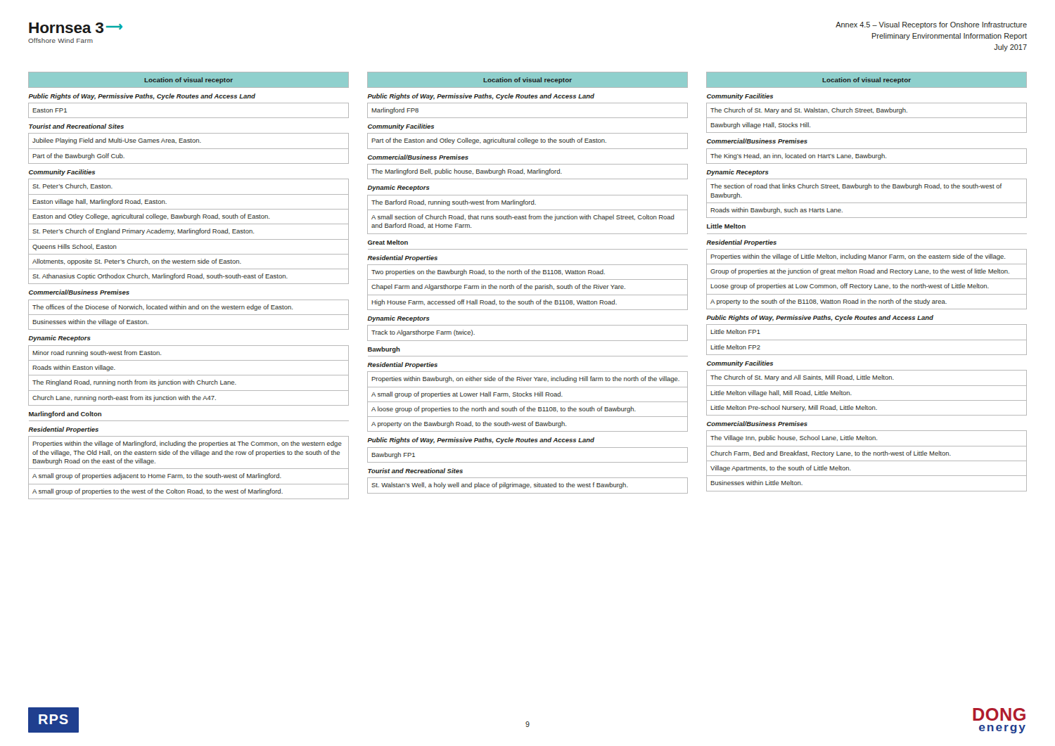Hornsea 3⟶
Offshore Wind Farm
Annex 4.5 – Visual Receptors for Onshore Infrastructure
Preliminary Environmental Information Report
July 2017
| Location of visual receptor |
| --- |
| Public Rights of Way, Permissive Paths, Cycle Routes and Access Land |
| Easton FP1 |
| Tourist and Recreational Sites |
| Jubilee Playing Field and Multi-Use Games Area, Easton. |
| Part of the Bawburgh Golf Cub. |
| Community Facilities |
| St. Peter’s Church, Easton. |
| Easton village hall, Marlingford Road, Easton. |
| Easton and Otley College, agricultural college, Bawburgh Road, south of Easton. |
| St. Peter’s Church of England Primary Academy, Marlingford Road, Easton. |
| Queens Hills School, Easton |
| Allotments, opposite St. Peter’s Church, on the western side of Easton. |
| St. Athanasius Coptic Orthodox Church, Marlingford Road, south-south-east of Easton. |
| Commercial/Business Premises |
| The offices of the Diocese of Norwich, located within and on the western edge of Easton. |
| Businesses within the village of Easton. |
| Dynamic Receptors |
| Minor road running south-west from Easton. |
| Roads within Easton village. |
| The Ringland Road, running north from its junction with Church Lane. |
| Church Lane, running north-east from its junction with the A47. |
| Marlingford and Colton |
| Residential Properties |
| Properties within the village of Marlingford, including the properties at The Common, on the western edge of the village, The Old Hall, on the eastern side of the village and the row of properties to the south of the Bawburgh Road on the east of the village. |
| A small group of properties adjacent to Home Farm, to the south-west of Marlingford. |
| A small group of properties to the west of the Colton Road, to the west of Marlingford. |
| Location of visual receptor |
| --- |
| Public Rights of Way, Permissive Paths, Cycle Routes and Access Land |
| Marlingford FP8 |
| Community Facilities |
| Part of the Easton and Otley College, agricultural college to the south of Easton. |
| Commercial/Business Premises |
| The Marlingford Bell, public house, Bawburgh Road, Marlingford. |
| Dynamic Receptors |
| The Barford Road, running south-west from Marlingford. |
| A small section of Church Road, that runs south-east from the junction with Chapel Street, Colton Road and Barford Road, at Home Farm. |
| Great Melton |
| Residential Properties |
| Two properties on the Bawburgh Road, to the north of the B1108, Watton Road. |
| Chapel Farm and Algarsthorpe Farm in the north of the parish, south of the River Yare. |
| High House Farm, accessed off Hall Road, to the south of the B1108, Watton Road. |
| Dynamic Receptors |
| Track to Algarsthorpe Farm (twice). |
| Bawburgh |
| Residential Properties |
| Properties within Bawburgh, on either side of the River Yare, including Hill farm to the north of the village. |
| A small group of properties at Lower Hall Farm, Stocks Hill Road. |
| A loose group of properties to the north and south of the B1108, to the south of Bawburgh. |
| A property on the Bawburgh Road, to the south-west of Bawburgh. |
| Public Rights of Way, Permissive Paths, Cycle Routes and Access Land |
| Bawburgh FP1 |
| Tourist and Recreational Sites |
| St. Walstan’s Well, a holy well and place of pilgrimage, situated to the west f Bawburgh. |
| Location of visual receptor |
| --- |
| Community Facilities |
| The Church of St. Mary and St. Walstan, Church Street, Bawburgh. |
| Bawburgh village Hall, Stocks Hill. |
| Commercial/Business Premises |
| The King’s Head, an inn, located on Hart’s Lane, Bawburgh. |
| Dynamic Receptors |
| The section of road that links Church Street, Bawburgh to the Bawburgh Road, to the south-west of Bawburgh. |
| Roads within Bawburgh, such as Harts Lane. |
| Little Melton |
| Residential Properties |
| Properties within the village of Little Melton, including Manor Farm, on the eastern side of the village. |
| Group of properties at the junction of great melton Road and Rectory Lane, to the west of little Melton. |
| Loose group of properties at Low Common, off Rectory Lane, to the north-west of Little Melton. |
| A property to the south of the B1108, Watton Road in the north of the study area. |
| Public Rights of Way, Permissive Paths, Cycle Routes and Access Land |
| Little Melton FP1 |
| Little Melton FP2 |
| Community Facilities |
| The Church of St. Mary and All Saints, Mill Road, Little Melton. |
| Little Melton village hall, Mill Road, Little Melton. |
| Little Melton Pre-school Nursery, Mill Road, Little Melton. |
| Commercial/Business Premises |
| The Village Inn, public house, School Lane, Little Melton. |
| Church Farm, Bed and Breakfast, Rectory Lane, to the north-west of Little Melton. |
| Village Apartments, to the south of Little Melton. |
| Businesses within Little Melton. |
RPS
9
DONG
energy